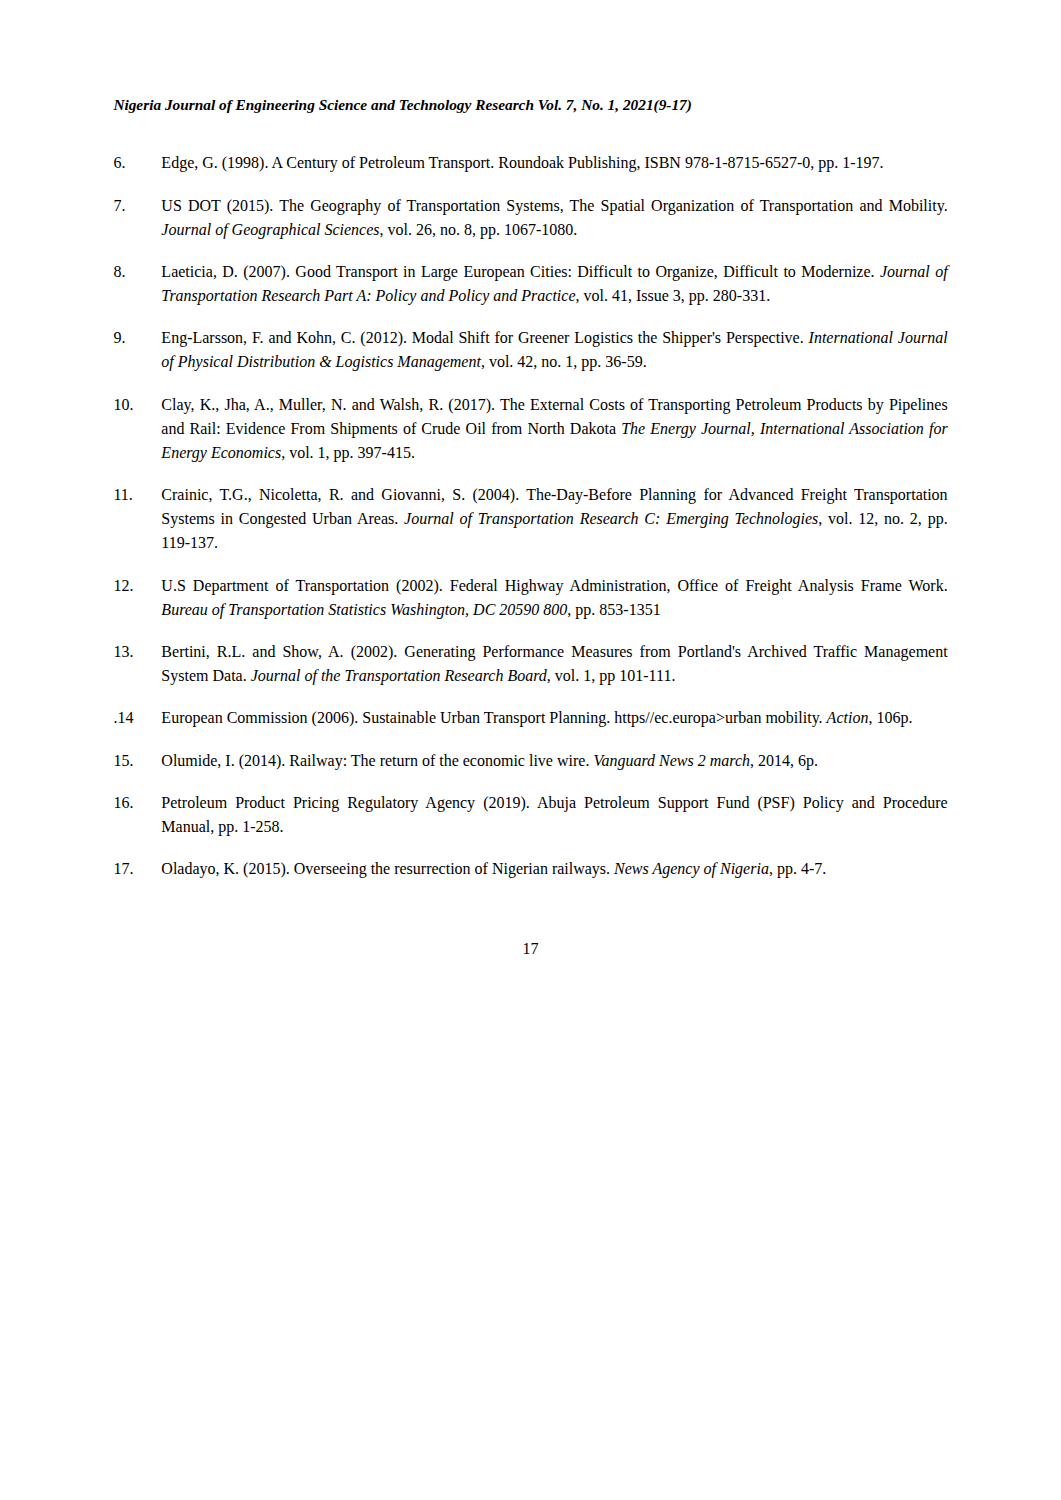Nigeria Journal of Engineering Science and Technology Research Vol. 7, No. 1, 2021(9-17)
6. Edge, G. (1998). A Century of Petroleum Transport. Roundoak Publishing, ISBN 978-1-8715-6527-0, pp. 1-197.
7. US DOT (2015). The Geography of Transportation Systems, The Spatial Organization of Transportation and Mobility. Journal of Geographical Sciences, vol. 26, no. 8, pp. 1067-1080.
8. Laeticia, D. (2007). Good Transport in Large European Cities: Difficult to Organize, Difficult to Modernize. Journal of Transportation Research Part A: Policy and Policy and Practice, vol. 41, Issue 3, pp. 280-331.
9. Eng-Larsson, F. and Kohn, C. (2012). Modal Shift for Greener Logistics the Shipper's Perspective. International Journal of Physical Distribution & Logistics Management, vol. 42, no. 1, pp. 36-59.
10. Clay, K., Jha, A., Muller, N. and Walsh, R. (2017). The External Costs of Transporting Petroleum Products by Pipelines and Rail: Evidence From Shipments of Crude Oil from North Dakota The Energy Journal, International Association for Energy Economics, vol. 1, pp. 397-415.
11. Crainic, T.G., Nicoletta, R. and Giovanni, S. (2004). The-Day-Before Planning for Advanced Freight Transportation Systems in Congested Urban Areas. Journal of Transportation Research C: Emerging Technologies, vol. 12, no. 2, pp. 119-137.
12. U.S Department of Transportation (2002). Federal Highway Administration, Office of Freight Analysis Frame Work. Bureau of Transportation Statistics Washington, DC 20590 800, pp. 853-1351
13. Bertini, R.L. and Show, A. (2002). Generating Performance Measures from Portland's Archived Traffic Management System Data. Journal of the Transportation Research Board, vol. 1, pp 101-111.
.14 European Commission (2006). Sustainable Urban Transport Planning. https//ec.europa>urban mobility. Action, 106p.
15. Olumide, I. (2014). Railway: The return of the economic live wire. Vanguard News 2 march, 2014, 6p.
16. Petroleum Product Pricing Regulatory Agency (2019). Abuja Petroleum Support Fund (PSF) Policy and Procedure Manual, pp. 1-258.
17. Oladayo, K. (2015). Overseeing the resurrection of Nigerian railways. News Agency of Nigeria, pp. 4-7.
17